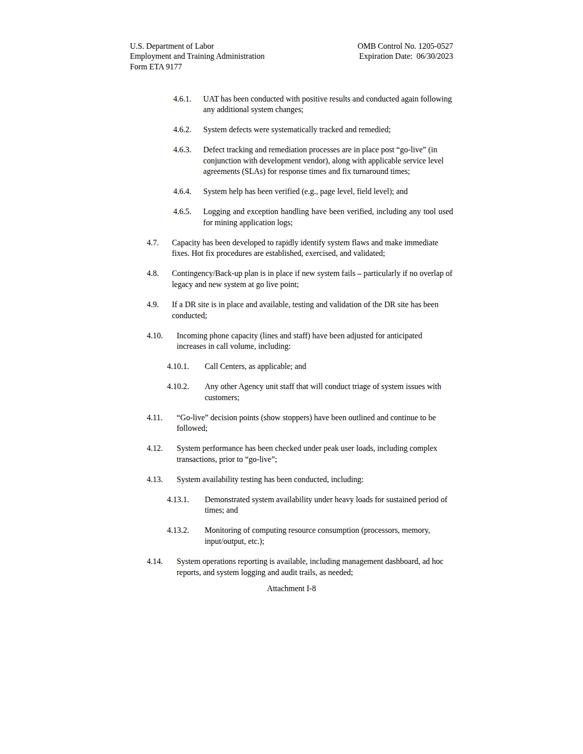| U.S. Department of Labor | OMB Control No. 1205-0527 |
| Employment and Training Administration | Expiration Date: 06/30/2023 |
| Form ETA 9177 | |
4.6.1.
UAT has been conducted with positive results and conducted again following any additional system changes;
4.6.2.
System defects were systematically tracked and remedied;
4.6.3.
Defect tracking and remediation processes are in place post “go-live” (in conjunction with development vendor), along with applicable service level agreements (SLAs) for response times and fix turnaround times;
4.6.4.
System help has been verified (e.g., page level, field level); and
4.6.5.
Logging and exception handling have been verified, including any tool used for mining application logs;
4.7.
Capacity has been developed to rapidly identify system flaws and make immediate fixes. Hot fix procedures are established, exercised, and validated;
4.8.
Contingency/Back-up plan is in place if new system fails – particularly if no overlap of legacy and new system at go live point;
4.9.
If a DR site is in place and available, testing and validation of the DR site has been conducted;
4.10.
Incoming phone capacity (lines and staff) have been adjusted for anticipated increases in call volume, including:
4.10.1.
Call Centers, as applicable; and
4.10.2.
Any other Agency unit staff that will conduct triage of system issues with customers;
4.11.
“Go-live” decision points (show stoppers) have been outlined and continue to be followed;
4.12.
System performance has been checked under peak user loads, including complex transactions, prior to “go-live”;
4.13.
System availability testing has been conducted, including:
4.13.1.
Demonstrated system availability under heavy loads for sustained period of times; and
4.13.2.
Monitoring of computing resource consumption (processors, memory, input/output, etc.);
4.14.
System operations reporting is available, including management dashboard, ad hoc reports, and system logging and audit trails, as needed;
Attachment I-8